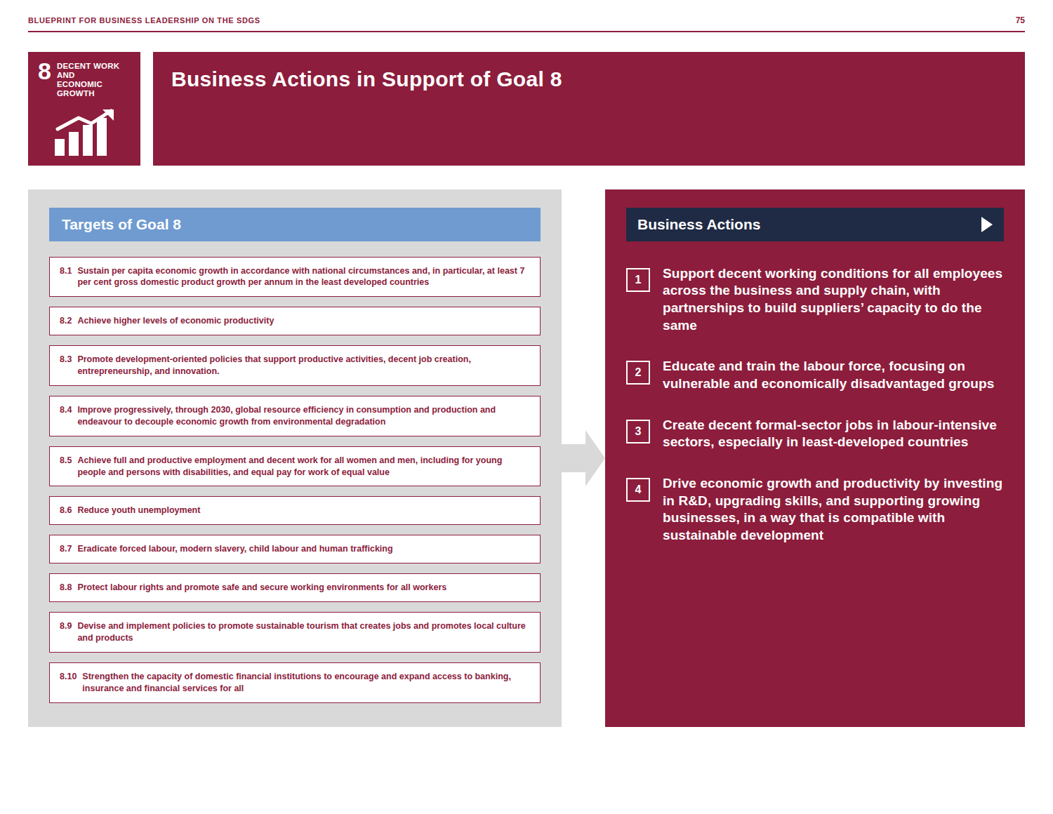Blueprint for Business Leadership on the SDGs
75
8 Decent Work and
Economic Growth
Business Actions in Support of Goal 8
Targets of Goal 8
8.1 Sustain per capita economic growth in accordance with national circumstances and, in particular, at least 7 per cent gross domestic product growth per annum in the least developed countries
8.2 Achieve higher levels of economic productivity
8.3 Promote development-oriented policies that support productive activities, decent job creation, entrepreneurship, and innovation.
8.4 Improve progressively, through 2030, global resource efficiency in consumption and production and endeavour to decouple economic growth from environmental degradation
8.5 Achieve full and productive employment and decent work for all women and men, including for young people and persons with disabilities, and equal pay for work of equal value
8.6 Reduce youth unemployment
8.7 Eradicate forced labour, modern slavery, child labour and human trafficking
8.8 Protect labour rights and promote safe and secure working environments for all workers
8.9 Devise and implement policies to promote sustainable tourism that creates jobs and promotes local culture and products
8.10 Strengthen the capacity of domestic financial institutions to encourage and expand access to banking, insurance and financial services for all
Business Actions
1 Support decent working conditions for all employees across the business and supply chain, with partnerships to build suppliers’ capacity to do the same
2 Educate and train the labour force, focusing on vulnerable and economically disadvantaged groups
3 Create decent formal-sector jobs in labour-intensive sectors, especially in least-developed countries
4 Drive economic growth and productivity by investing in R&D, upgrading skills, and supporting growing businesses, in a way that is compatible with sustainable development